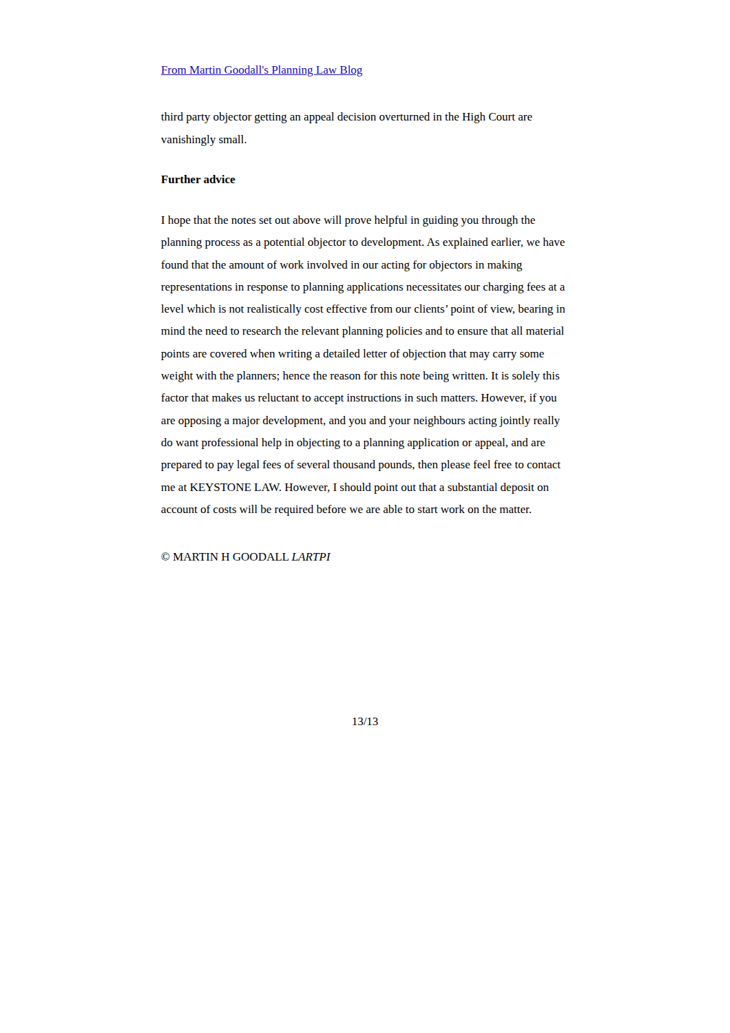From Martin Goodall's Planning Law Blog
third party objector getting an appeal decision overturned in the High Court are vanishingly small.
Further advice
I hope that the notes set out above will prove helpful in guiding you through the planning process as a potential objector to development. As explained earlier, we have found that the amount of work involved in our acting for objectors in making representations in response to planning applications necessitates our charging fees at a level which is not realistically cost effective from our clients’ point of view, bearing in mind the need to research the relevant planning policies and to ensure that all material points are covered when writing a detailed letter of objection that may carry some weight with the planners; hence the reason for this note being written. It is solely this factor that makes us reluctant to accept instructions in such matters. However, if you are opposing a major development, and you and your neighbours acting jointly really do want professional help in objecting to a planning application or appeal, and are prepared to pay legal fees of several thousand pounds, then please feel free to contact me at KEYSTONE LAW. However, I should point out that a substantial deposit on account of costs will be required before we are able to start work on the matter.
© MARTIN H GOODALL LARTPI
13/13